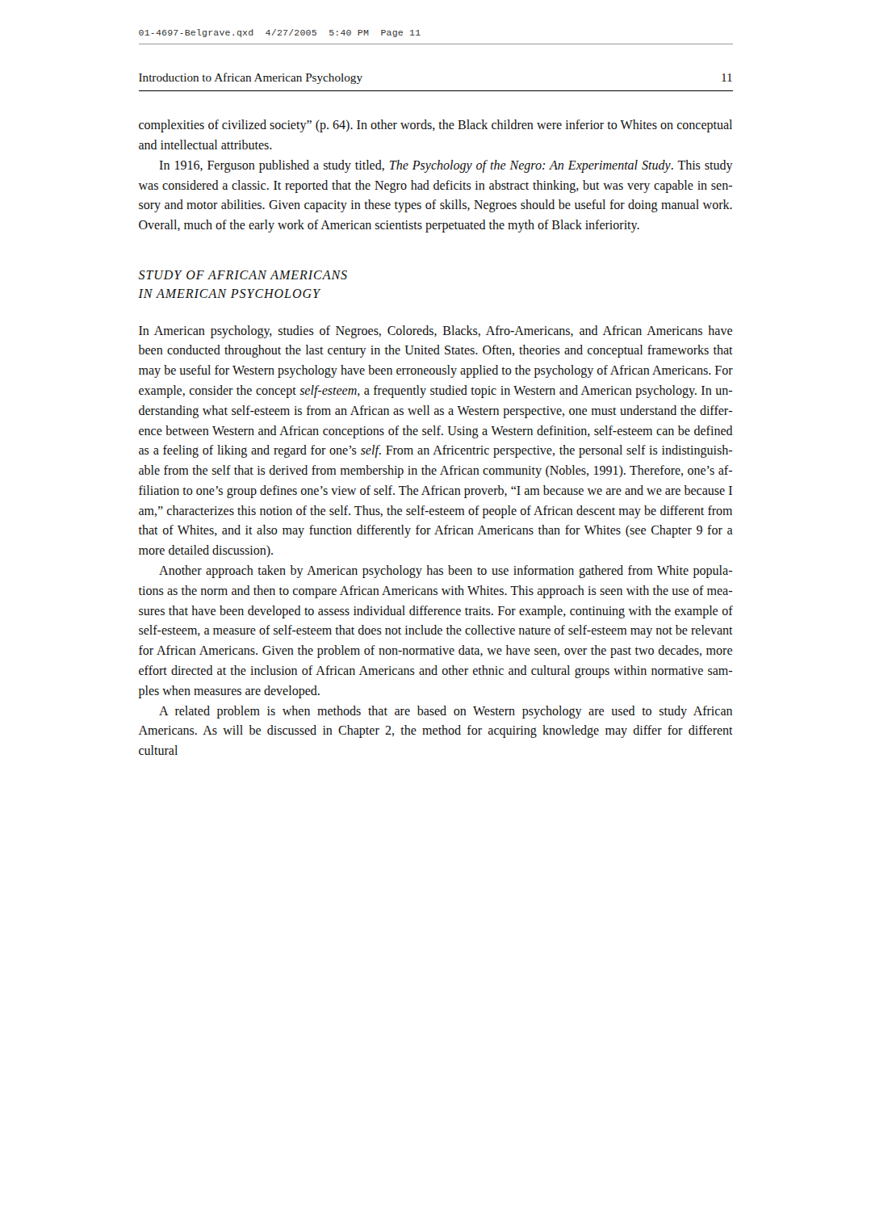01-4697-Belgrave.qxd 4/27/2005 5:40 PM Page 11
Introduction to African American Psychology 11
complexities of civilized society” (p. 64). In other words, the Black children were inferior to Whites on conceptual and intellectual attributes.
In 1916, Ferguson published a study titled, The Psychology of the Negro: An Experimental Study. This study was considered a classic. It reported that the Negro had deficits in abstract thinking, but was very capable in sensory and motor abilities. Given capacity in these types of skills, Negroes should be useful for doing manual work. Overall, much of the early work of American scientists perpetuated the myth of Black inferiority.
Study of African Americans
in American Psychology
In American psychology, studies of Negroes, Coloreds, Blacks, Afro-Americans, and African Americans have been conducted throughout the last century in the United States. Often, theories and conceptual frameworks that may be useful for Western psychology have been erroneously applied to the psychology of African Americans. For example, consider the concept self-esteem, a frequently studied topic in Western and American psychology. In understanding what self-esteem is from an African as well as a Western perspective, one must understand the difference between Western and African conceptions of the self. Using a Western definition, self-esteem can be defined as a feeling of liking and regard for one’s self. From an Africentric perspective, the personal self is indistinguishable from the self that is derived from membership in the African community (Nobles, 1991). Therefore, one’s affiliation to one’s group defines one’s view of self. The African proverb, “I am because we are and we are because I am,” characterizes this notion of the self. Thus, the self-esteem of people of African descent may be different from that of Whites, and it also may function differently for African Americans than for Whites (see Chapter 9 for a more detailed discussion).
Another approach taken by American psychology has been to use information gathered from White populations as the norm and then to compare African Americans with Whites. This approach is seen with the use of measures that have been developed to assess individual difference traits. For example, continuing with the example of self-esteem, a measure of self-esteem that does not include the collective nature of self-esteem may not be relevant for African Americans. Given the problem of non-normative data, we have seen, over the past two decades, more effort directed at the inclusion of African Americans and other ethnic and cultural groups within normative samples when measures are developed.
A related problem is when methods that are based on Western psychology are used to study African Americans. As will be discussed in Chapter 2, the method for acquiring knowledge may differ for different cultural